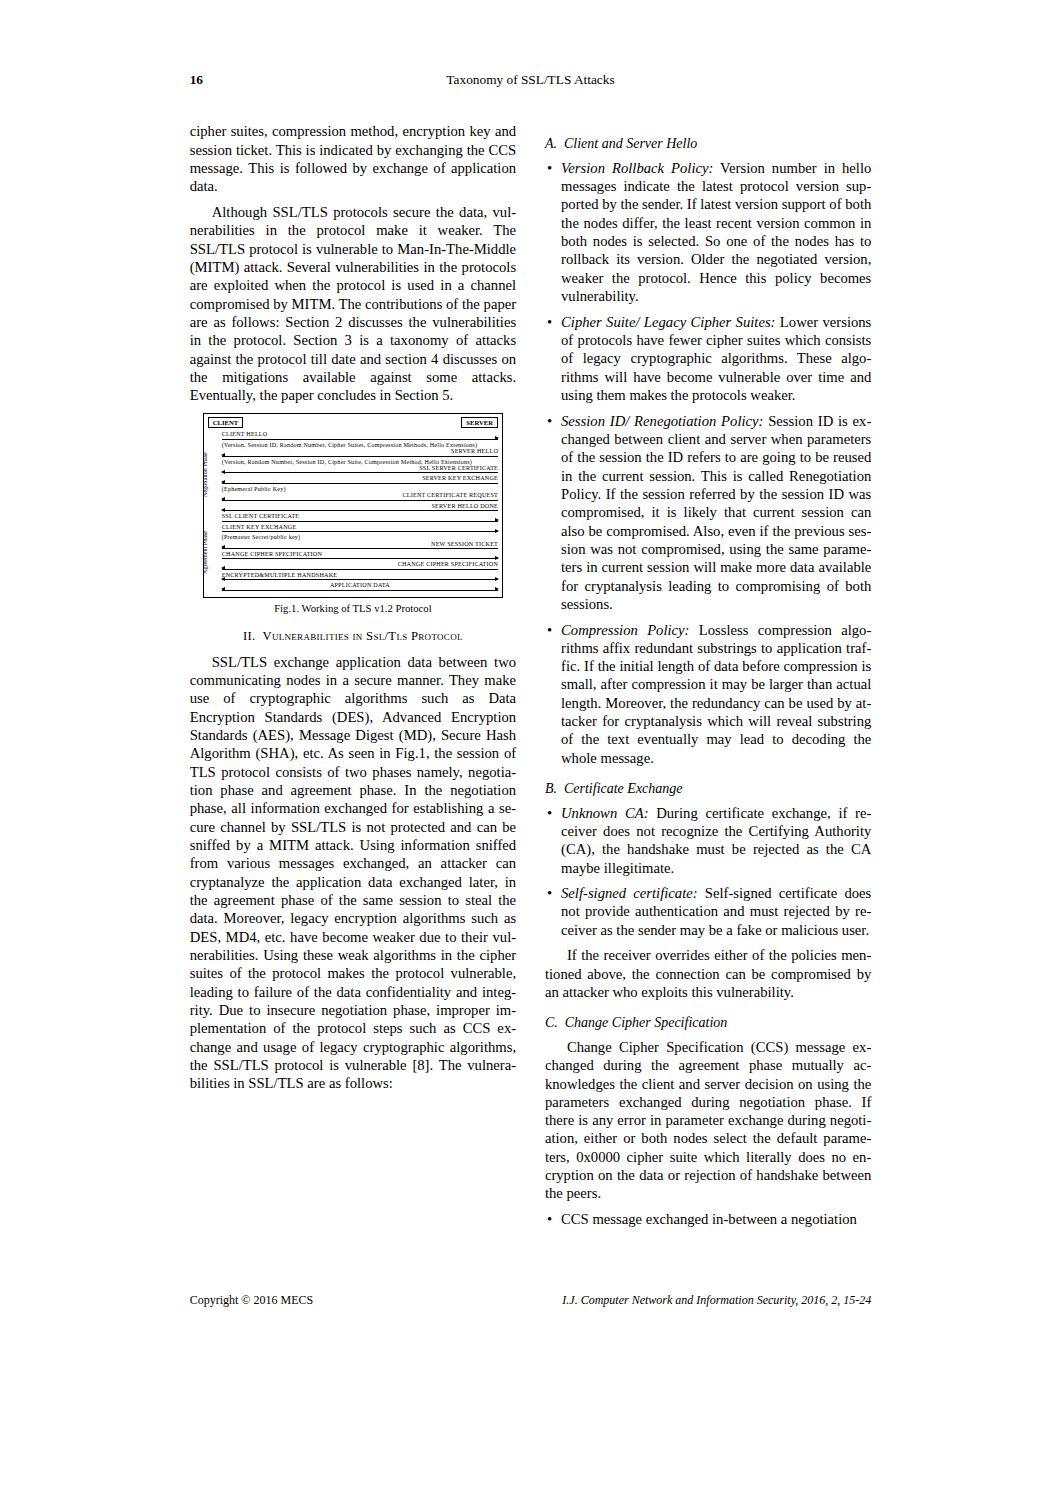16
Taxonomy of SSL/TLS Attacks
cipher suites, compression method, encryption key and session ticket. This is indicated by exchanging the CCS message. This is followed by exchange of application data.
Although SSL/TLS protocols secure the data, vulnerabilities in the protocol make it weaker. The SSL/TLS protocol is vulnerable to Man-In-The-Middle (MITM) attack. Several vulnerabilities in the protocols are exploited when the protocol is used in a channel compromised by MITM. The contributions of the paper are as follows: Section 2 discusses the vulnerabilities in the protocol. Section 3 is a taxonomy of attacks against the protocol till date and section 4 discusses on the mitigations available against some attacks. Eventually, the paper concludes in Section 5.
CLIENT SERVER
CLIENT HELLO
(Version, Session ID, Random Number, Cipher Suites, Compression Methods, Hello Extensions)
SERVER HELLO
(Version, Random Number, Session ID, Cipher Suite, Compression Method, Hello Extensions)
SSL SERVER CERTIFICATE
SERVER KEY EXCHANGE
(Ephemeral Public Key)
CLIENT CERTIFICATE REQUEST
SERVER HELLO DONE
SSL CLIENT CERTIFICATE
CLIENT KEY EXCHANGE
(Premaster Secret/public key)
NEW SESSION TICKET
CHANGE CIPHER SPECIFICATION
CHANGE CIPHER SPECIFICATION
ENCRYPTED&MULTIPLE HANDSHAKE
APPLICATION DATA
Negotiation Phase
Agreement Phase
Fig.1. Working of TLS v1.2 Protocol
II. Vulnerabilities in Ssl/Tls Protocol
SSL/TLS exchange application data between two communicating nodes in a secure manner. They make use of cryptographic algorithms such as Data Encryption Standards (DES), Advanced Encryption Standards (AES), Message Digest (MD), Secure Hash Algorithm (SHA), etc. As seen in Fig.1, the session of TLS protocol consists of two phases namely, negotiation phase and agreement phase. In the negotiation phase, all information exchanged for establishing a secure channel by SSL/TLS is not protected and can be sniffed by a MITM attack. Using information sniffed from various messages exchanged, an attacker can cryptanalyze the application data exchanged later, in the agreement phase of the same session to steal the data. Moreover, legacy encryption algorithms such as DES, MD4, etc. have become weaker due to their vulnerabilities. Using these weak algorithms in the cipher suites of the protocol makes the protocol vulnerable, leading to failure of the data confidentiality and integrity. Due to insecure negotiation phase, improper implementation of the protocol steps such as CCS exchange and usage of legacy cryptographic algorithms, the SSL/TLS protocol is vulnerable [8]. The vulnerabilities in SSL/TLS are as follows:
A. Client and Server Hello
Version Rollback Policy: Version number in hello messages indicate the latest protocol version supported by the sender. If latest version support of both the nodes differ, the least recent version common in both nodes is selected. So one of the nodes has to rollback its version. Older the negotiated version, weaker the protocol. Hence this policy becomes vulnerability.
Cipher Suite/ Legacy Cipher Suites: Lower versions of protocols have fewer cipher suites which consists of legacy cryptographic algorithms. These algorithms will have become vulnerable over time and using them makes the protocols weaker.
Session ID/ Renegotiation Policy: Session ID is exchanged between client and server when parameters of the session the ID refers to are going to be reused in the current session. This is called Renegotiation Policy. If the session referred by the session ID was compromised, it is likely that current session can also be compromised. Also, even if the previous session was not compromised, using the same parameters in current session will make more data available for cryptanalysis leading to compromising of both sessions.
Compression Policy: Lossless compression algorithms affix redundant substrings to application traffic. If the initial length of data before compression is small, after compression it may be larger than actual length. Moreover, the redundancy can be used by attacker for cryptanalysis which will reveal substring of the text eventually may lead to decoding the whole message.
B. Certificate Exchange
Unknown CA: During certificate exchange, if receiver does not recognize the Certifying Authority (CA), the handshake must be rejected as the CA maybe illegitimate.
Self-signed certificate: Self-signed certificate does not provide authentication and must rejected by receiver as the sender may be a fake or malicious user.
If the receiver overrides either of the policies mentioned above, the connection can be compromised by an attacker who exploits this vulnerability.
C. Change Cipher Specification
Change Cipher Specification (CCS) message exchanged during the agreement phase mutually acknowledges the client and server decision on using the parameters exchanged during negotiation phase. If there is any error in parameter exchange during negotiation, either or both nodes select the default parameters, 0x0000 cipher suite which literally does no encryption on the data or rejection of handshake between the peers.
CCS message exchanged in-between a negotiation
Copyright © 2016 MECS
I.J. Computer Network and Information Security, 2016, 2, 15-24